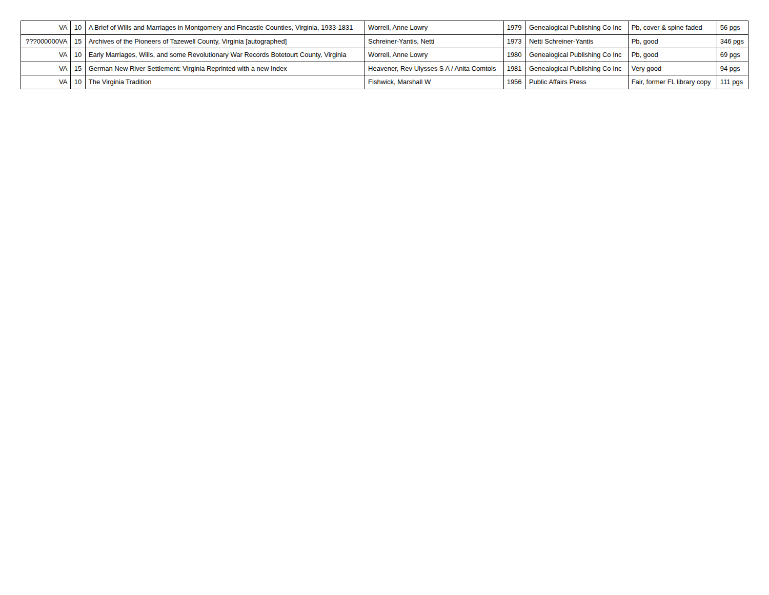| VA | 10 | A Brief of Wills and Marriages in Montgomery and Fincastle Counties, Virginia, 1933-1831 | Worrell, Anne Lowry | 1979 | Genealogical Publishing Co Inc | Pb, cover & spine faded | 56 pgs |
| ???000000VA | 15 | Archives of the Pioneers of Tazewell County, Virginia [autographed] | Schreiner-Yantis, Netti | 1973 | Netti Schreiner-Yantis | Pb, good | 346 pgs |
| VA | 10 | Early Marriages, Wills, and some Revolutionary War Records Botetourt County, Virginia | Worrell, Anne Lowry | 1980 | Genealogical Publishing Co Inc | Pb, good | 69 pgs |
| VA | 15 | German New River Settlement: Virginia Reprinted with a new Index | Heavener, Rev Ulysses S A / Anita Comtois | 1981 | Genealogical Publishing Co Inc | Very good | 94 pgs |
| VA | 10 | The Virginia Tradition | Fishwick, Marshall W | 1956 | Public Affairs Press | Fair, former FL library copy | 111 pgs |